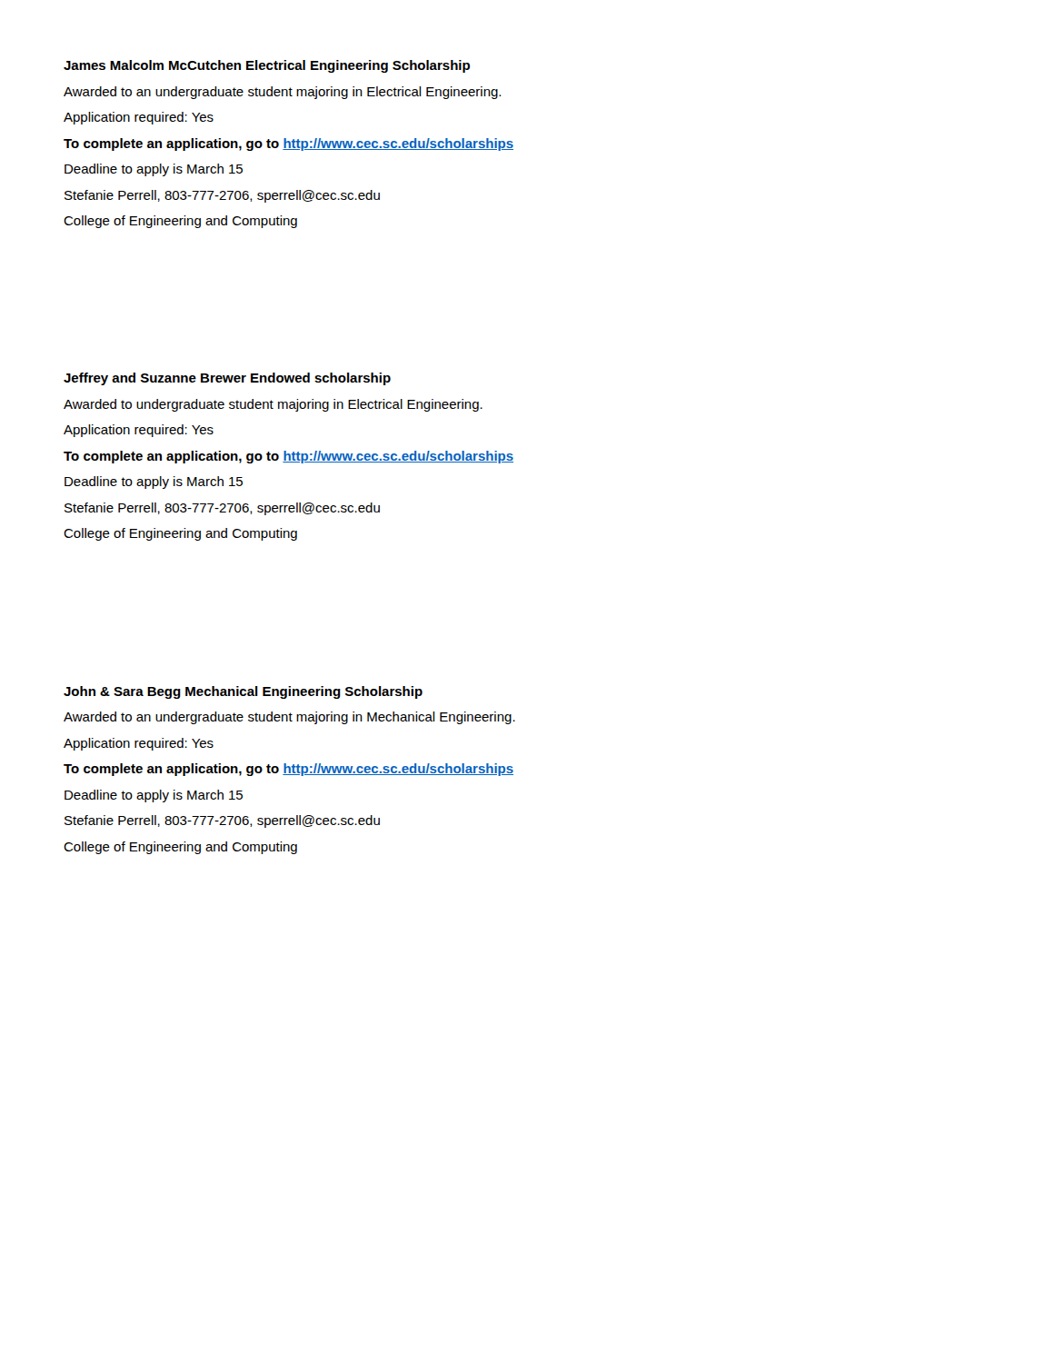James Malcolm McCutchen Electrical Engineering Scholarship
Awarded to an undergraduate student majoring in Electrical Engineering.
Application required: Yes
To complete an application, go to http://www.cec.sc.edu/scholarships
Deadline to apply is March 15
Stefanie Perrell, 803-777-2706, sperrell@cec.sc.edu
College of Engineering and Computing
Jeffrey and Suzanne Brewer Endowed scholarship
Awarded to undergraduate student majoring in Electrical Engineering.
Application required: Yes
To complete an application, go to http://www.cec.sc.edu/scholarships
Deadline to apply is March 15
Stefanie Perrell, 803-777-2706, sperrell@cec.sc.edu
College of Engineering and Computing
John & Sara Begg Mechanical Engineering Scholarship
Awarded to an undergraduate student majoring in Mechanical Engineering.
Application required: Yes
To complete an application, go to http://www.cec.sc.edu/scholarships
Deadline to apply is March 15
Stefanie Perrell, 803-777-2706, sperrell@cec.sc.edu
College of Engineering and Computing